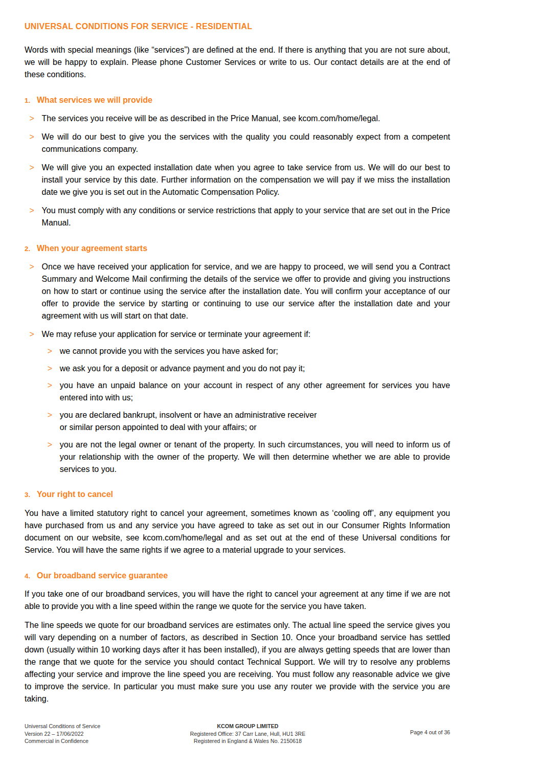UNIVERSAL CONDITIONS FOR SERVICE - RESIDENTIAL
Words with special meanings (like “services”) are defined at the end. If there is anything that you are not sure about, we will be happy to explain. Please phone Customer Services or write to us. Our contact details are at the end of these conditions.
1. What services we will provide
The services you receive will be as described in the Price Manual, see kcom.com/home/legal.
We will do our best to give you the services with the quality you could reasonably expect from a competent communications company.
We will give you an expected installation date when you agree to take service from us. We will do our best to install your service by this date. Further information on the compensation we will pay if we miss the installation date we give you is set out in the Automatic Compensation Policy.
You must comply with any conditions or service restrictions that apply to your service that are set out in the Price Manual.
2. When your agreement starts
Once we have received your application for service, and we are happy to proceed, we will send you a Contract Summary and Welcome Mail confirming the details of the service we offer to provide and giving you instructions on how to start or continue using the service after the installation date. You will confirm your acceptance of our offer to provide the service by starting or continuing to use our service after the installation date and your agreement with us will start on that date.
We may refuse your application for service or terminate your agreement if:
we cannot provide you with the services you have asked for;
we ask you for a deposit or advance payment and you do not pay it;
you have an unpaid balance on your account in respect of any other agreement for services you have entered into with us;
you are declared bankrupt, insolvent or have an administrative receiver
or similar person appointed to deal with your affairs; or
you are not the legal owner or tenant of the property. In such circumstances, you will need to inform us of your relationship with the owner of the property. We will then determine whether we are able to provide services to you.
3. Your right to cancel
You have a limited statutory right to cancel your agreement, sometimes known as ‘cooling off’, any equipment you have purchased from us and any service you have agreed to take as set out in our Consumer Rights Information document on our website, see kcom.com/home/legal and as set out at the end of these Universal conditions for Service. You will have the same rights if we agree to a material upgrade to your services.
4. Our broadband service guarantee
If you take one of our broadband services, you will have the right to cancel your agreement at any time if we are not able to provide you with a line speed within the range we quote for the service you have taken.
The line speeds we quote for our broadband services are estimates only. The actual line speed the service gives you will vary depending on a number of factors, as described in Section 10. Once your broadband service has settled down (usually within 10 working days after it has been installed), if you are always getting speeds that are lower than the range that we quote for the service you should contact Technical Support. We will try to resolve any problems affecting your service and improve the line speed you are receiving. You must follow any reasonable advice we give to improve the service. In particular you must make sure you use any router we provide with the service you are taking.
Universal Conditions of Service
Version 22 – 17/06/2022
Commercial in Confidence
KCOM GROUP LIMITED
Registered Office: 37 Carr Lane, Hull, HU1 3RE
Registered in England & Wales No. 2150618
Page 4 out of 36